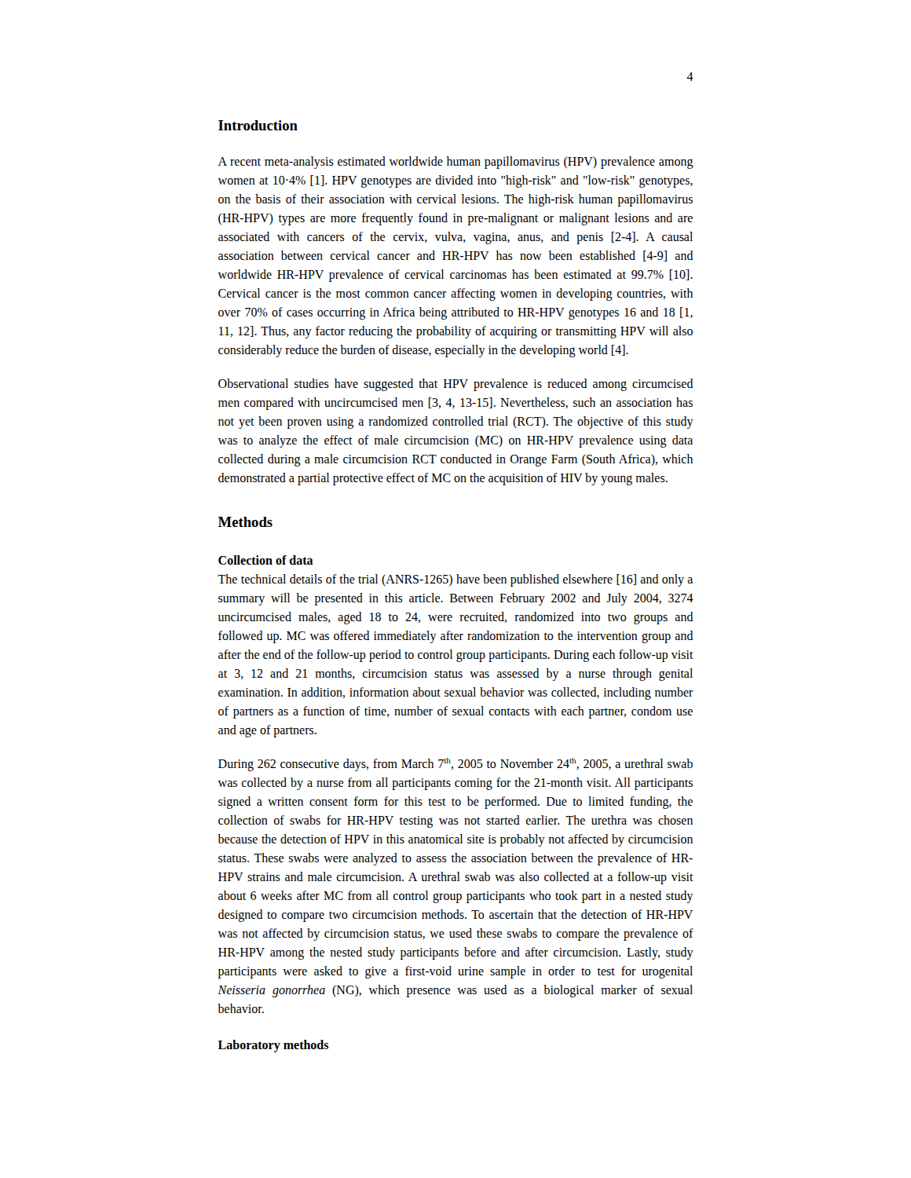4
Introduction
A recent meta-analysis estimated worldwide human papillomavirus (HPV) prevalence among women at 10·4% [1]. HPV genotypes are divided into "high-risk" and "low-risk" genotypes, on the basis of their association with cervical lesions. The high-risk human papillomavirus (HR-HPV) types are more frequently found in pre-malignant or malignant lesions and are associated with cancers of the cervix, vulva, vagina, anus, and penis [2-4]. A causal association between cervical cancer and HR-HPV has now been established [4-9] and worldwide HR-HPV prevalence of cervical carcinomas has been estimated at 99.7% [10]. Cervical cancer is the most common cancer affecting women in developing countries, with over 70% of cases occurring in Africa being attributed to HR-HPV genotypes 16 and 18 [1, 11, 12]. Thus, any factor reducing the probability of acquiring or transmitting HPV will also considerably reduce the burden of disease, especially in the developing world [4].
Observational studies have suggested that HPV prevalence is reduced among circumcised men compared with uncircumcised men [3, 4, 13-15]. Nevertheless, such an association has not yet been proven using a randomized controlled trial (RCT). The objective of this study was to analyze the effect of male circumcision (MC) on HR-HPV prevalence using data collected during a male circumcision RCT conducted in Orange Farm (South Africa), which demonstrated a partial protective effect of MC on the acquisition of HIV by young males.
Methods
Collection of data
The technical details of the trial (ANRS-1265) have been published elsewhere [16] and only a summary will be presented in this article. Between February 2002 and July 2004, 3274 uncircumcised males, aged 18 to 24, were recruited, randomized into two groups and followed up. MC was offered immediately after randomization to the intervention group and after the end of the follow-up period to control group participants. During each follow-up visit at 3, 12 and 21 months, circumcision status was assessed by a nurse through genital examination. In addition, information about sexual behavior was collected, including number of partners as a function of time, number of sexual contacts with each partner, condom use and age of partners.
During 262 consecutive days, from March 7th, 2005 to November 24th, 2005, a urethral swab was collected by a nurse from all participants coming for the 21-month visit. All participants signed a written consent form for this test to be performed. Due to limited funding, the collection of swabs for HR-HPV testing was not started earlier. The urethra was chosen because the detection of HPV in this anatomical site is probably not affected by circumcision status. These swabs were analyzed to assess the association between the prevalence of HR-HPV strains and male circumcision. A urethral swab was also collected at a follow-up visit about 6 weeks after MC from all control group participants who took part in a nested study designed to compare two circumcision methods. To ascertain that the detection of HR-HPV was not affected by circumcision status, we used these swabs to compare the prevalence of HR-HPV among the nested study participants before and after circumcision. Lastly, study participants were asked to give a first-void urine sample in order to test for urogenital Neisseria gonorrhea (NG), which presence was used as a biological marker of sexual behavior.
Laboratory methods